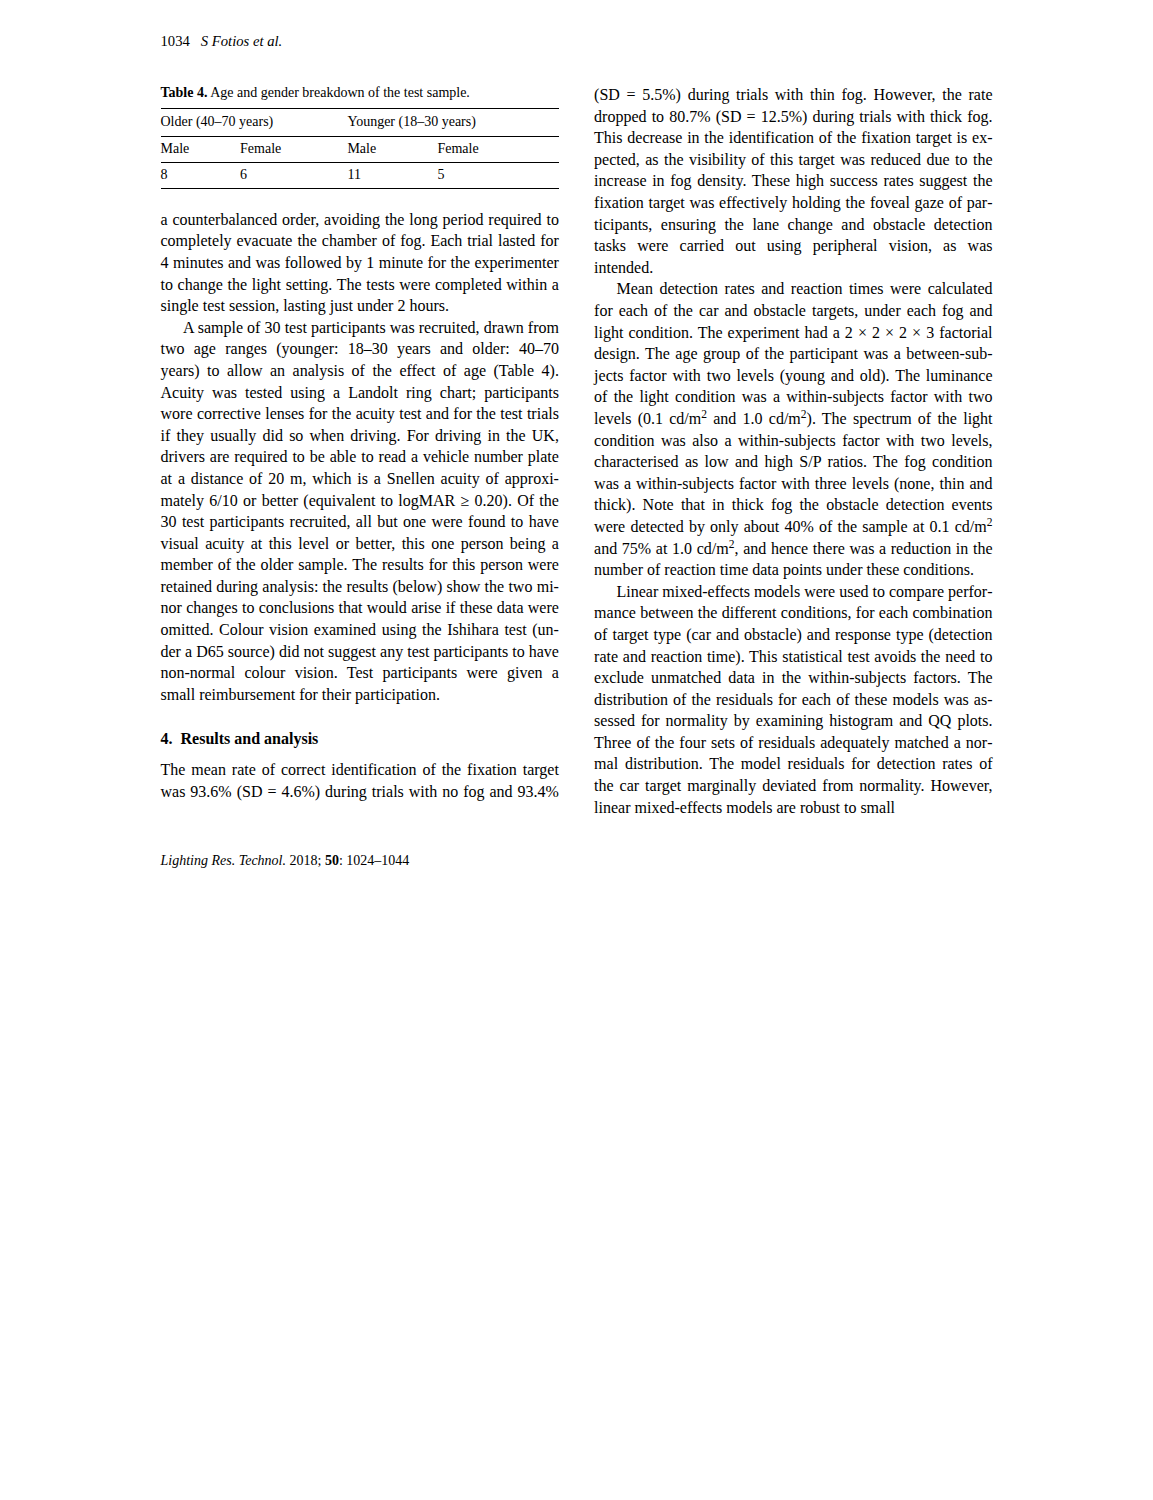1034 S Fotios et al.
Table 4. Age and gender breakdown of the test sample.
| Older (40–70 years) | Younger (18–30 years) |
| --- | --- |
| Male | Female | Male | Female |
| 8 | 6 | 11 | 5 |
a counterbalanced order, avoiding the long period required to completely evacuate the chamber of fog. Each trial lasted for 4 minutes and was followed by 1 minute for the experimenter to change the light setting. The tests were completed within a single test session, lasting just under 2 hours.
A sample of 30 test participants was recruited, drawn from two age ranges (younger: 18–30 years and older: 40–70 years) to allow an analysis of the effect of age (Table 4). Acuity was tested using a Landolt ring chart; participants wore corrective lenses for the acuity test and for the test trials if they usually did so when driving. For driving in the UK, drivers are required to be able to read a vehicle number plate at a distance of 20 m, which is a Snellen acuity of approximately 6/10 or better (equivalent to logMAR ≥ 0.20). Of the 30 test participants recruited, all but one were found to have visual acuity at this level or better, this one person being a member of the older sample. The results for this person were retained during analysis: the results (below) show the two minor changes to conclusions that would arise if these data were omitted. Colour vision examined using the Ishihara test (under a D65 source) did not suggest any test participants to have non-normal colour vision. Test participants were given a small reimbursement for their participation.
4. Results and analysis
The mean rate of correct identification of the fixation target was 93.6% (SD = 4.6%) during trials with no fog and 93.4% (SD = 5.5%) during trials with thin fog. However, the rate dropped to 80.7% (SD = 12.5%) during trials with thick fog. This decrease in the identification of the fixation target is expected, as the visibility of this target was reduced due to the increase in fog density. These high success rates suggest the fixation target was effectively holding the foveal gaze of participants, ensuring the lane change and obstacle detection tasks were carried out using peripheral vision, as was intended.
Mean detection rates and reaction times were calculated for each of the car and obstacle targets, under each fog and light condition. The experiment had a 2 × 2 × 2 × 3 factorial design. The age group of the participant was a between-subjects factor with two levels (young and old). The luminance of the light condition was a within-subjects factor with two levels (0.1 cd/m2 and 1.0 cd/m2). The spectrum of the light condition was also a within-subjects factor with two levels, characterised as low and high S/P ratios. The fog condition was a within-subjects factor with three levels (none, thin and thick). Note that in thick fog the obstacle detection events were detected by only about 40% of the sample at 0.1 cd/m2 and 75% at 1.0 cd/m2, and hence there was a reduction in the number of reaction time data points under these conditions.
Linear mixed-effects models were used to compare performance between the different conditions, for each combination of target type (car and obstacle) and response type (detection rate and reaction time). This statistical test avoids the need to exclude unmatched data in the within-subjects factors. The distribution of the residuals for each of these models was assessed for normality by examining histogram and QQ plots. Three of the four sets of residuals adequately matched a normal distribution. The model residuals for detection rates of the car target marginally deviated from normality. However, linear mixed-effects models are robust to small
Lighting Res. Technol. 2018; 50: 1024–1044